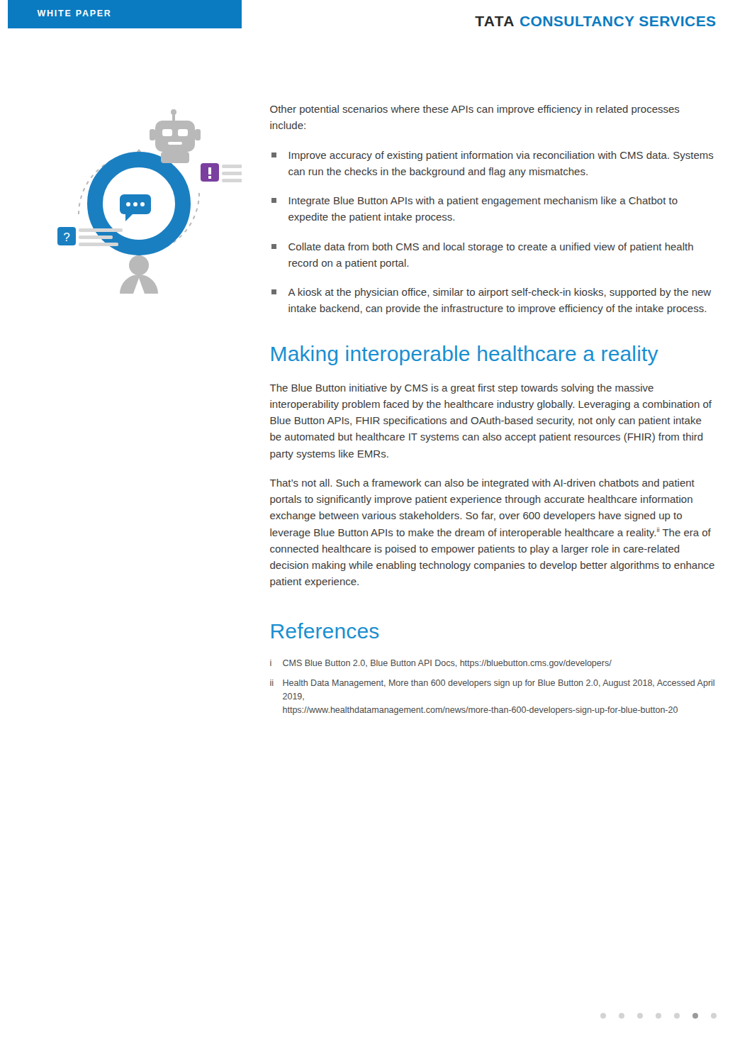WHITE PAPER
TATA CONSULTANCY SERVICES
?
Other potential scenarios where these APIs can improve efficiency in related processes include:
Improve accuracy of existing patient information via reconciliation with CMS data. Systems can run the checks in the background and flag any mismatches.
Integrate Blue Button APIs with a patient engagement mechanism like a Chatbot to expedite the patient intake process.
Collate data from both CMS and local storage to create a unified view of patient health record on a patient portal.
A kiosk at the physician office, similar to airport self-check-in kiosks, supported by the new intake backend, can provide the infrastructure to improve efficiency of the intake process.
Making interoperable healthcare a reality
The Blue Button initiative by CMS is a great first step towards solving the massive interoperability problem faced by the healthcare industry globally. Leveraging a combination of Blue Button APIs, FHIR specifications and OAuth-based security, not only can patient intake be automated but healthcare IT systems can also accept patient resources (FHIR) from third party systems like EMRs.
That’s not all. Such a framework can also be integrated with AI-driven chatbots and patient portals to significantly improve patient experience through accurate healthcare information exchange between various stakeholders. So far, over 600 developers have signed up to leverage Blue Button APIs to make the dream of interoperable healthcare a reality.ii The era of connected healthcare is poised to empower patients to play a larger role in care-related decision making while enabling technology companies to develop better algorithms to enhance patient experience.
References
i
CMS Blue Button 2.0, Blue Button API Docs, https://bluebutton.cms.gov/developers/
ii
Health Data Management, More than 600 developers sign up for Blue Button 2.0, August 2018, Accessed April 2019,
https://www.healthdatamanagement.com/news/more-than-600-developers-sign-up-for-blue-button-20